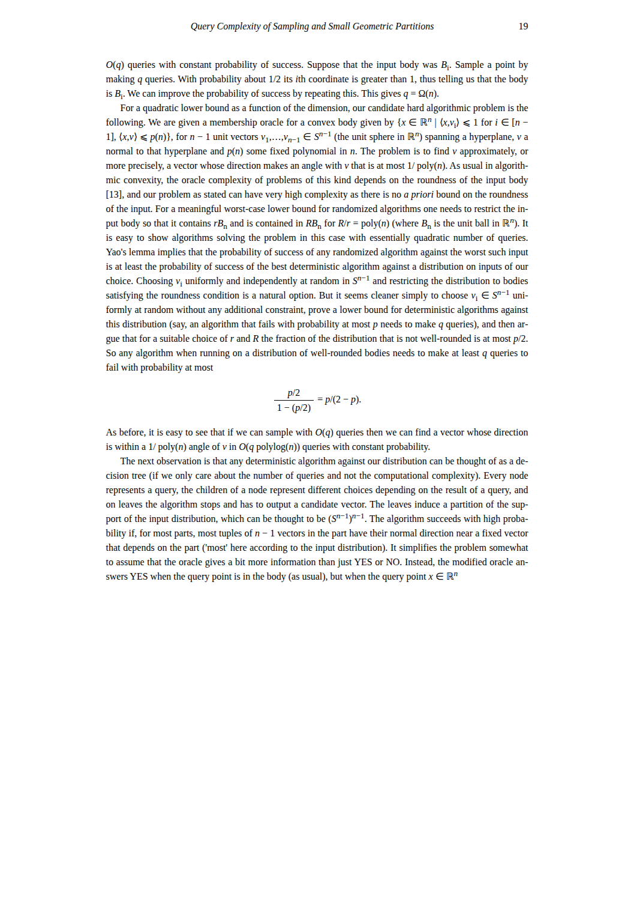Query Complexity of Sampling and Small Geometric Partitions 19
O(q) queries with constant probability of success. Suppose that the input body was Bi. Sample a point by making q queries. With probability about 1/2 its ith coordinate is greater than 1, thus telling us that the body is Bi. We can improve the probability of success by repeating this. This gives q = Ω(n).
For a quadratic lower bound as a function of the dimension, our candidate hard algorithmic problem is the following. We are given a membership oracle for a convex body given by {x ∈ ℝn | ⟨x,vi⟩ ⩽ 1 for i ∈ [n − 1], ⟨x,v⟩ ⩽ p(n)}, for n − 1 unit vectors v1,…,vn−1 ∈ Sn−1 (the unit sphere in ℝn) spanning a hyperplane, v a normal to that hyperplane and p(n) some fixed polynomial in n. The problem is to find v approximately, or more precisely, a vector whose direction makes an angle with v that is at most 1/ poly(n). As usual in algorithmic convexity, the oracle complexity of problems of this kind depends on the roundness of the input body [13], and our problem as stated can have very high complexity as there is no a priori bound on the roundness of the input. For a meaningful worst-case lower bound for randomized algorithms one needs to restrict the input body so that it contains rBn and is contained in RBn for R/r = poly(n) (where Bn is the unit ball in ℝn). It is easy to show algorithms solving the problem in this case with essentially quadratic number of queries. Yao's lemma implies that the probability of success of any randomized algorithm against the worst such input is at least the probability of success of the best deterministic algorithm against a distribution on inputs of our choice. Choosing vi uniformly and independently at random in Sn−1 and restricting the distribution to bodies satisfying the roundness condition is a natural option. But it seems cleaner simply to choose vi ∈ Sn−1 uniformly at random without any additional constraint, prove a lower bound for deterministic algorithms against this distribution (say, an algorithm that fails with probability at most p needs to make q queries), and then argue that for a suitable choice of r and R the fraction of the distribution that is not well-rounded is at most p/2. So any algorithm when running on a distribution of well-rounded bodies needs to make at least q queries to fail with probability at most
p/2 1 − (p/2) = p/(2 − p).
As before, it is easy to see that if we can sample with O(q) queries then we can find a vector whose direction is within a 1/ poly(n) angle of v in O(q polylog(n)) queries with constant probability.
The next observation is that any deterministic algorithm against our distribution can be thought of as a decision tree (if we only care about the number of queries and not the computational complexity). Every node represents a query, the children of a node represent different choices depending on the result of a query, and on leaves the algorithm stops and has to output a candidate vector. The leaves induce a partition of the support of the input distribution, which can be thought to be (Sn−1)n−1. The algorithm succeeds with high probability if, for most parts, most tuples of n − 1 vectors in the part have their normal direction near a fixed vector that depends on the part ('most' here according to the input distribution). It simplifies the problem somewhat to assume that the oracle gives a bit more information than just YES or NO. Instead, the modified oracle answers YES when the query point is in the body (as usual), but when the query point x ∈ ℝn